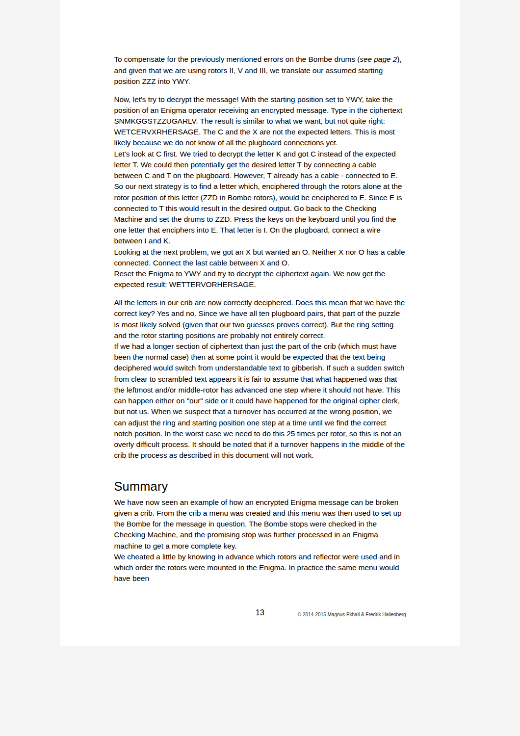To compensate for the previously mentioned errors on the Bombe drums (see page 2), and given that we are using rotors II, V and III, we translate our assumed starting position ZZZ into YWY.
Now, let's try to decrypt the message! With the starting position set to YWY, take the position of an Enigma operator receiving an encrypted message. Type in the ciphertext SNMKGGSTZZUGARLV. The result is similar to what we want, but not quite right: WETCERVXRHERSAGE. The C and the X are not the expected letters. This is most likely because we do not know of all the plugboard connections yet.
Let's look at C first. We tried to decrypt the letter K and got C instead of the expected letter T. We could then potentially get the desired letter T by connecting a cable between C and T on the plugboard. However, T already has a cable - connected to E. So our next strategy is to find a letter which, enciphered through the rotors alone at the rotor position of this letter (ZZD in Bombe rotors), would be enciphered to E. Since E is connected to T this would result in the desired output. Go back to the Checking Machine and set the drums to ZZD. Press the keys on the keyboard until you find the one letter that enciphers into E. That letter is I. On the plugboard, connect a wire between I and K.
Looking at the next problem, we got an X but wanted an O. Neither X nor O has a cable connected. Connect the last cable between X and O.
Reset the Enigma to YWY and try to decrypt the ciphertext again. We now get the expected result: WETTERVORHERSAGE.
All the letters in our crib are now correctly deciphered. Does this mean that we have the correct key? Yes and no. Since we have all ten plugboard pairs, that part of the puzzle is most likely solved (given that our two guesses proves correct). But the ring setting and the rotor starting positions are probably not entirely correct.
If we had a longer section of ciphertext than just the part of the crib (which must have been the normal case) then at some point it would be expected that the text being deciphered would switch from understandable text to gibberish. If such a sudden switch from clear to scrambled text appears it is fair to assume that what happened was that the leftmost and/or middle-rotor has advanced one step where it should not have. This can happen either on "our" side or it could have happened for the original cipher clerk, but not us. When we suspect that a turnover has occurred at the wrong position, we can adjust the ring and starting position one step at a time until we find the correct notch position. In the worst case we need to do this 25 times per rotor, so this is not an overly difficult process. It should be noted that if a turnover happens in the middle of the crib the process as described in this document will not work.
Summary
We have now seen an example of how an encrypted Enigma message can be broken given a crib. From the crib a menu was created and this menu was then used to set up the Bombe for the message in question. The Bombe stops were checked in the Checking Machine, and the promising stop was further processed in an Enigma machine to get a more complete key.
We cheated a little by knowing in advance which rotors and reflector were used and in which order the rotors were mounted in the Enigma. In practice the same menu would have been
13
© 2014-2015 Magnus Ekhall & Fredrik Hallenberg